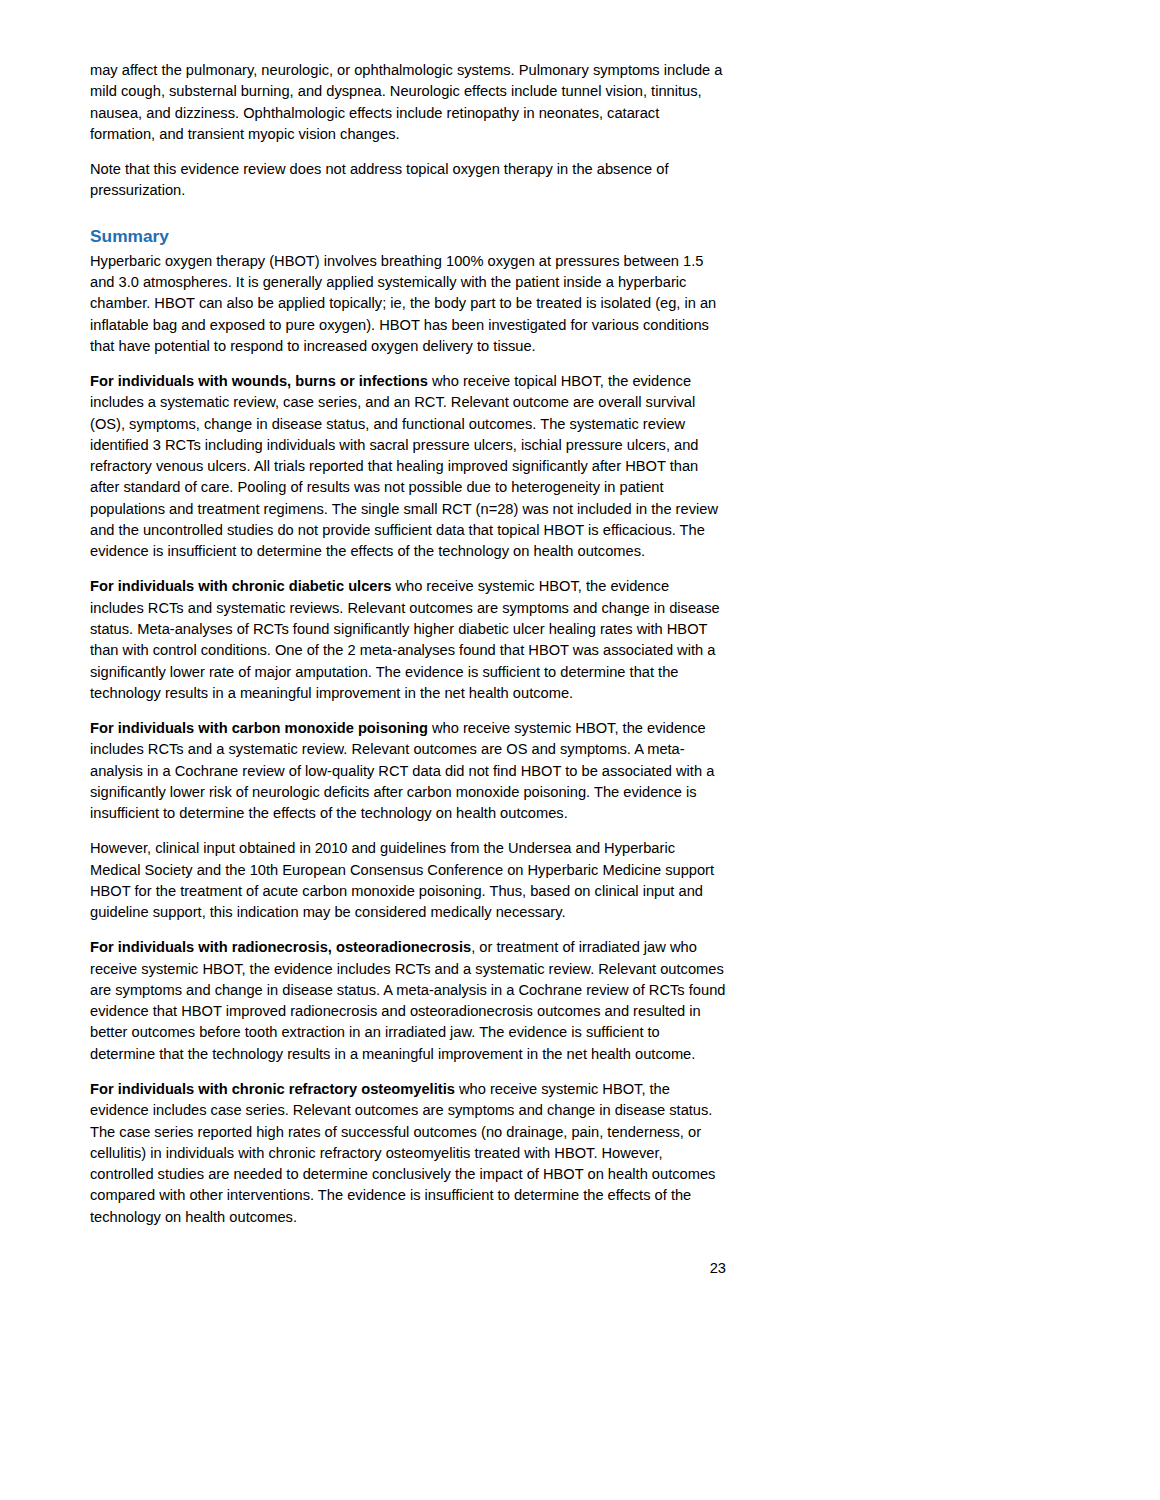may affect the pulmonary, neurologic, or ophthalmologic systems. Pulmonary symptoms include a mild cough, substernal burning, and dyspnea. Neurologic effects include tunnel vision, tinnitus, nausea, and dizziness. Ophthalmologic effects include retinopathy in neonates, cataract formation, and transient myopic vision changes.
Note that this evidence review does not address topical oxygen therapy in the absence of pressurization.
Summary
Hyperbaric oxygen therapy (HBOT) involves breathing 100% oxygen at pressures between 1.5 and 3.0 atmospheres. It is generally applied systemically with the patient inside a hyperbaric chamber. HBOT can also be applied topically; ie, the body part to be treated is isolated (eg, in an inflatable bag and exposed to pure oxygen). HBOT has been investigated for various conditions that have potential to respond to increased oxygen delivery to tissue.
For individuals with wounds, burns or infections who receive topical HBOT, the evidence includes a systematic review, case series, and an RCT. Relevant outcome are overall survival (OS), symptoms, change in disease status, and functional outcomes. The systematic review identified 3 RCTs including individuals with sacral pressure ulcers, ischial pressure ulcers, and refractory venous ulcers. All trials reported that healing improved significantly after HBOT than after standard of care. Pooling of results was not possible due to heterogeneity in patient populations and treatment regimens. The single small RCT (n=28) was not included in the review and the uncontrolled studies do not provide sufficient data that topical HBOT is efficacious. The evidence is insufficient to determine the effects of the technology on health outcomes.
For individuals with chronic diabetic ulcers who receive systemic HBOT, the evidence includes RCTs and systematic reviews. Relevant outcomes are symptoms and change in disease status. Meta-analyses of RCTs found significantly higher diabetic ulcer healing rates with HBOT than with control conditions. One of the 2 meta-analyses found that HBOT was associated with a significantly lower rate of major amputation. The evidence is sufficient to determine that the technology results in a meaningful improvement in the net health outcome.
For individuals with carbon monoxide poisoning who receive systemic HBOT, the evidence includes RCTs and a systematic review. Relevant outcomes are OS and symptoms. A meta-analysis in a Cochrane review of low-quality RCT data did not find HBOT to be associated with a significantly lower risk of neurologic deficits after carbon monoxide poisoning. The evidence is insufficient to determine the effects of the technology on health outcomes.
However, clinical input obtained in 2010 and guidelines from the Undersea and Hyperbaric Medical Society and the 10th European Consensus Conference on Hyperbaric Medicine support HBOT for the treatment of acute carbon monoxide poisoning. Thus, based on clinical input and guideline support, this indication may be considered medically necessary.
For individuals with radionecrosis, osteoradionecrosis, or treatment of irradiated jaw who receive systemic HBOT, the evidence includes RCTs and a systematic review. Relevant outcomes are symptoms and change in disease status. A meta-analysis in a Cochrane review of RCTs found evidence that HBOT improved radionecrosis and osteoradionecrosis outcomes and resulted in better outcomes before tooth extraction in an irradiated jaw. The evidence is sufficient to determine that the technology results in a meaningful improvement in the net health outcome.
For individuals with chronic refractory osteomyelitis who receive systemic HBOT, the evidence includes case series. Relevant outcomes are symptoms and change in disease status. The case series reported high rates of successful outcomes (no drainage, pain, tenderness, or cellulitis) in individuals with chronic refractory osteomyelitis treated with HBOT. However, controlled studies are needed to determine conclusively the impact of HBOT on health outcomes compared with other interventions. The evidence is insufficient to determine the effects of the technology on health outcomes.
23